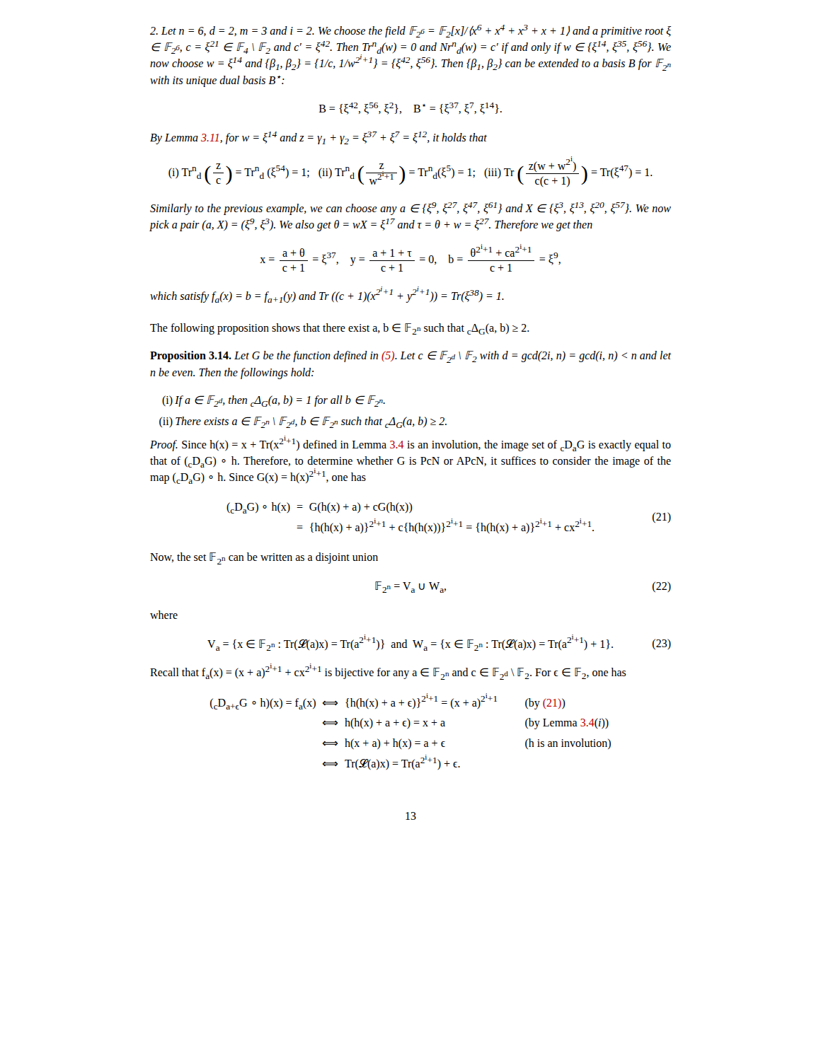2. Let n = 6, d = 2, m = 3 and i = 2. We choose the field 𝔽26 = 𝔽2[x]/⟨x6 + x4 + x3 + x + 1⟩ and a primitive root ξ ∈ 𝔽26, c = ξ21 ∈ 𝔽4 \ 𝔽2 and c′ = ξ42. Then Trnd(w) = 0 and Nrnd(w) = c′ if and only if w ∈ {ξ14, ξ35, ξ56}. We now choose w = ξ14 and {β1, β2} = {1/c, 1/w2i+1} = {ξ42, ξ56}. Then {β1, β2} can be extended to a basis B for 𝔽2n with its unique dual basis B⋆:
B = {ξ42, ξ56, ξ2}, B⋆ = {ξ37, ξ7, ξ14}.
By Lemma 3.11, for w = ξ14 and z = γ1 + γ2 = ξ37 + ξ7 = ξ12, it holds that
(i) Trnd (zc) = Trnd (ξ54) = 1; (ii) Trnd (zw2i+1) = Trnd(ξ5) = 1; (iii) Tr (z(w + w2i) c(c + 1)) = Tr(ξ47) = 1.
Similarly to the previous example, we can choose any a ∈ {ξ9, ξ27, ξ47, ξ61} and X ∈ {ξ3, ξ13, ξ20, ξ57}. We now pick a pair (a, X) = (ξ9, ξ3). We also get θ = wX = ξ17 and τ = θ + w = ξ27. Therefore we get then
x = a + θ c + 1 = ξ37, y = a + 1 + τ c + 1 = 0, b = θ2i+1 + ca2i+1 c + 1 = ξ9,
which satisfy fa(x) = b = fa+1(y) and Tr ((c + 1)(x2i+1 + y2i+1)) = Tr(ξ38) = 1.
The following proposition shows that there exist a, b ∈ 𝔽2n such that cΔG(a, b) ≥ 2.
Proposition 3.14. Let G be the function defined in (5). Let c ∈ 𝔽2d \ 𝔽2 with d = gcd(2i, n) = gcd(i, n) < n and let n be even. Then the followings hold:
(i) If a ∈ 𝔽2d, then cΔG(a, b) = 1 for all b ∈ 𝔽2n.
(ii) There exists a ∈ 𝔽2n \ 𝔽2d, b ∈ 𝔽2n such that cΔG(a, b) ≥ 2.
Proof. Since h(x) = x + Tr(x2i+1) defined in Lemma 3.4 is an involution, the image set of cDaG is exactly equal to that of (cDaG) ∘ h. Therefore, to determine whether G is PcN or APcN, it suffices to consider the image of the map (cDaG) ∘ h. Since G(x) = h(x)2i+1, one has
| ( c D a G) ∘ h(x) | = | G(h(x) + a) + cG(h(x)) |
| | = | {h(h(x) + a)} 2 i +1 + c{h(h(x))} 2 i +1 = {h(h(x) + a)} 2 i +1 + cx 2 i +1 . |
(21)
Now, the set 𝔽2n can be written as a disjoint union
𝔽2n = Va ∪ Wa,
(22)
where
Va = {x ∈ 𝔽2n : Tr(𝓛(a)x) = Tr(a2i+1)} and Wa = {x ∈ 𝔽2n : Tr(𝓛(a)x) = Tr(a2i+1) + 1}.
(23)
Recall that fa(x) = (x + a)2i+1 + cx2i+1 is bijective for any a ∈ 𝔽2n and c ∈ 𝔽2d \ 𝔽2. For ϵ ∈ 𝔽2, one has
| ( c D a+ϵ G ∘ h)(x) = f a (x) | ⟺ | {h(h(x) + a + ϵ)} 2 i +1 = (x + a) 2 i +1 | (by (21) ) |
| | ⟺ | h(h(x) + a + ϵ) = x + a | (by Lemma 3.4 ( i )) |
| | ⟺ | h(x + a) + h(x) = a + ϵ | (h is an involution) |
| | ⟺ | Tr(𝓛(a)x) = Tr(a 2 i +1 ) + ϵ. | |
13